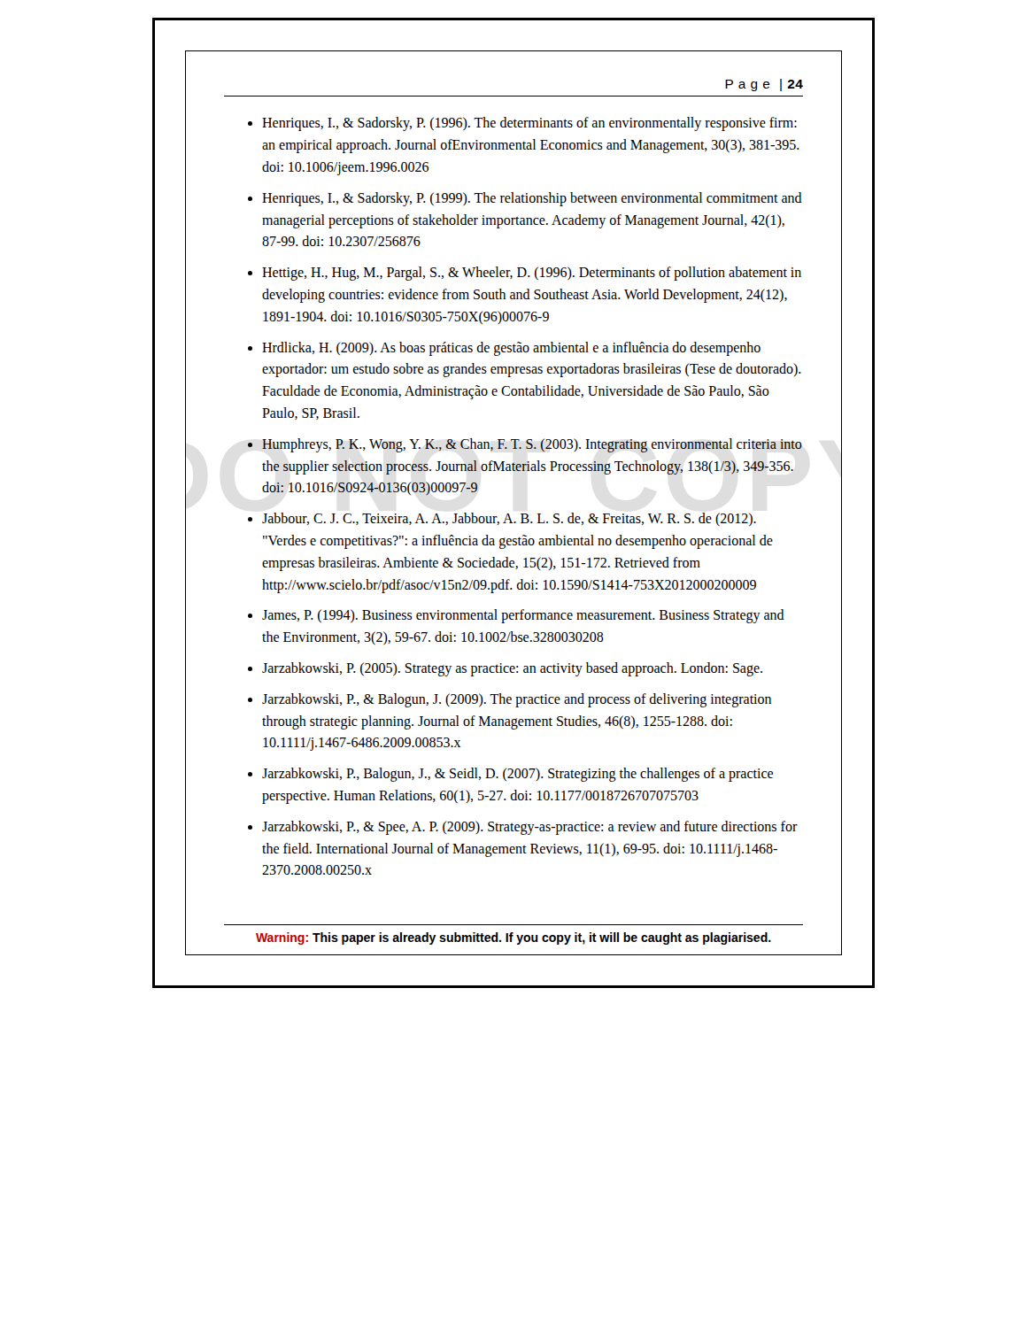P a g e | 24
DO NOT COPY
Henriques, I., & Sadorsky, P. (1996). The determinants of an environmentally responsive firm: an empirical approach. Journal ofEnvironmental Economics and Management, 30(3), 381-395. doi: 10.1006/jeem.1996.0026
Henriques, I., & Sadorsky, P. (1999). The relationship between environmental commitment and managerial perceptions of stakeholder importance. Academy of Management Journal, 42(1), 87-99. doi: 10.2307/256876
Hettige, H., Hug, M., Pargal, S., & Wheeler, D. (1996). Determinants of pollution abatement in developing countries: evidence from South and Southeast Asia. World Development, 24(12), 1891-1904. doi: 10.1016/S0305-750X(96)00076-9
Hrdlicka, H. (2009). As boas práticas de gestão ambiental e a influência do desempenho exportador: um estudo sobre as grandes empresas exportadoras brasileiras (Tese de doutorado). Faculdade de Economia, Administração e Contabilidade, Universidade de São Paulo, São Paulo, SP, Brasil.
Humphreys, P. K., Wong, Y. K., & Chan, F. T. S. (2003). Integrating environmental criteria into the supplier selection process. Journal ofMaterials Processing Technology, 138(1/3), 349-356. doi: 10.1016/S0924-0136(03)00097-9
Jabbour, C. J. C., Teixeira, A. A., Jabbour, A. B. L. S. de, & Freitas, W. R. S. de (2012). "Verdes e competitivas?": a influência da gestão ambiental no desempenho operacional de empresas brasileiras. Ambiente & Sociedade, 15(2), 151-172. Retrieved from http://www.scielo.br/pdf/asoc/v15n2/09.pdf. doi: 10.1590/S1414-753X2012000200009
James, P. (1994). Business environmental performance measurement. Business Strategy and the Environment, 3(2), 59-67. doi: 10.1002/bse.3280030208
Jarzabkowski, P. (2005). Strategy as practice: an activity based approach. London: Sage.
Jarzabkowski, P., & Balogun, J. (2009). The practice and process of delivering integration through strategic planning. Journal of Management Studies, 46(8), 1255-1288. doi: 10.1111/j.1467-6486.2009.00853.x
Jarzabkowski, P., Balogun, J., & Seidl, D. (2007). Strategizing the challenges of a practice perspective. Human Relations, 60(1), 5-27. doi: 10.1177/0018726707075703
Jarzabkowski, P., & Spee, A. P. (2009). Strategy-as-practice: a review and future directions for the field. International Journal of Management Reviews, 11(1), 69-95. doi: 10.1111/j.1468-2370.2008.00250.x
Warning: This paper is already submitted. If you copy it, it will be caught as plagiarised.